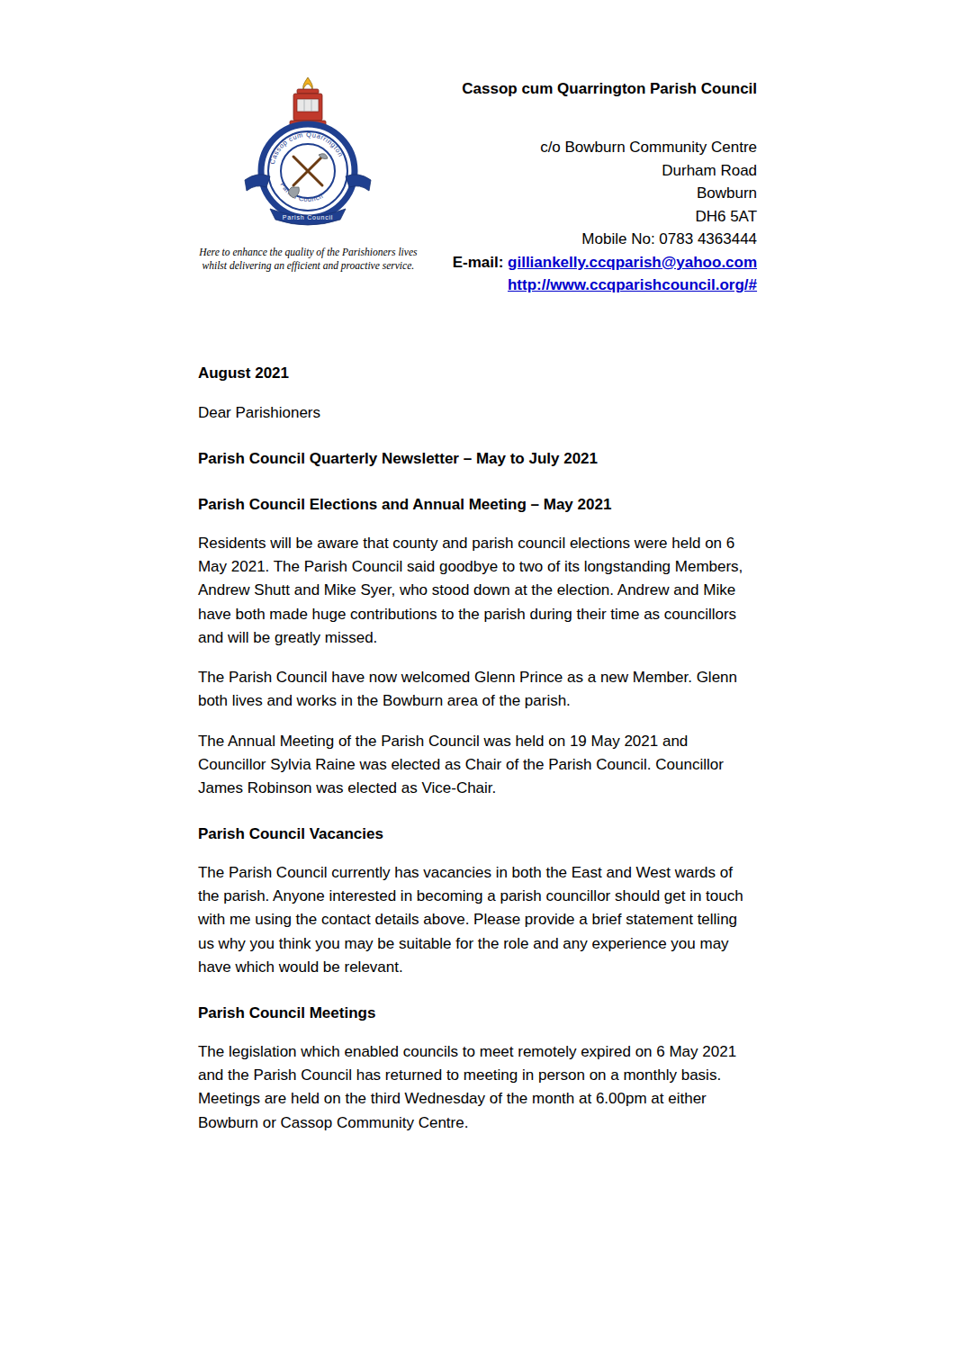Cassop cum Quarrington Parish Council Parish Council
Here to enhance the quality of the Parishioners lives
whilst delivering an efficient and proactive service.
Cassop cum Quarrington Parish Council
c/o Bowburn Community Centre
Durham Road
Bowburn
DH6 5AT
Mobile No: 0783 4363444
E-mail: gilliankelly.ccqparish@yahoo.com
http://www.ccqparishcouncil.org/#
August 2021
Dear Parishioners
Parish Council Quarterly Newsletter – May to July 2021
Parish Council Elections and Annual Meeting – May 2021
Residents will be aware that county and parish council elections were held on 6 May 2021. The Parish Council said goodbye to two of its longstanding Members, Andrew Shutt and Mike Syer, who stood down at the election. Andrew and Mike have both made huge contributions to the parish during their time as councillors and will be greatly missed.
The Parish Council have now welcomed Glenn Prince as a new Member. Glenn both lives and works in the Bowburn area of the parish.
The Annual Meeting of the Parish Council was held on 19 May 2021 and Councillor Sylvia Raine was elected as Chair of the Parish Council. Councillor James Robinson was elected as Vice-Chair.
Parish Council Vacancies
The Parish Council currently has vacancies in both the East and West wards of the parish. Anyone interested in becoming a parish councillor should get in touch with me using the contact details above. Please provide a brief statement telling us why you think you may be suitable for the role and any experience you may have which would be relevant.
Parish Council Meetings
The legislation which enabled councils to meet remotely expired on 6 May 2021 and the Parish Council has returned to meeting in person on a monthly basis. Meetings are held on the third Wednesday of the month at 6.00pm at either Bowburn or Cassop Community Centre.